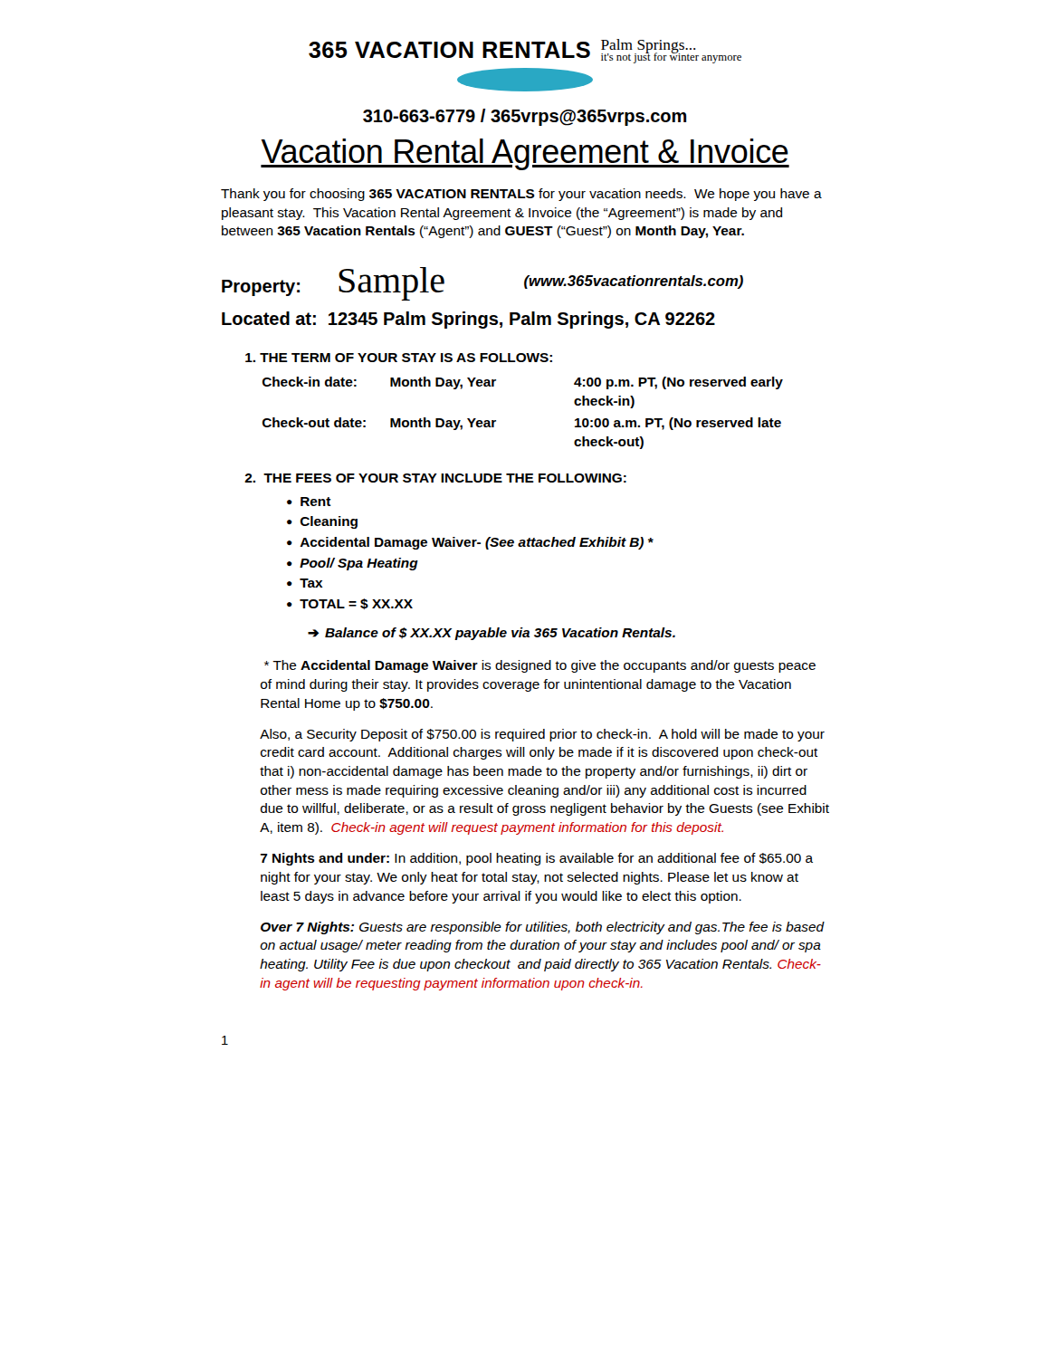365 VACATION RENTALS Palm Springs...it's not just for winter anymore
310-663-6779 / 365vrps@365vrps.com
Vacation Rental Agreement & Invoice
Thank you for choosing 365 VACATION RENTALS for your vacation needs. We hope you have a pleasant stay. This Vacation Rental Agreement & Invoice (the “Agreement”) is made by and between 365 Vacation Rentals (“Agent”) and GUEST (“Guest”) on Month Day, Year.
Property: Sample(www.365vacationrentals.com)
Located at: 12345 Palm Springs, Palm Springs, CA 92262
THE TERM OF YOUR STAY IS AS FOLLOWS:
| Check-in date: | Month Day, Year | 4:00 p.m. PT, ( No reserved early check-in ) |
| Check-out date: | Month Day, Year | 10:00 a.m. PT, ( No reserved late check-out ) |
THE FEES OF YOUR STAY INCLUDE THE FOLLOWING:
Rent
Cleaning
Accidental Damage Waiver- (See attached Exhibit B) *
Pool/ Spa Heating
Tax
TOTAL = $ XX.XX
Balance of $ XX.XX payable via 365 Vacation Rentals.
* The Accidental Damage Waiver is designed to give the occupants and/or guests peace of mind during their stay. It provides coverage for unintentional damage to the Vacation Rental Home up to $750.00.
Also, a Security Deposit of $750.00 is required prior to check-in. A hold will be made to your credit card account. Additional charges will only be made if it is discovered upon check-out that i) non-accidental damage has been made to the property and/or furnishings, ii) dirt or other mess is made requiring excessive cleaning and/or iii) any additional cost is incurred due to willful, deliberate, or as a result of gross negligent behavior by the Guests (see Exhibit A, item 8). Check-in agent will request payment information for this deposit.
7 Nights and under: In addition, pool heating is available for an additional fee of $65.00 a night for your stay. We only heat for total stay, not selected nights. Please let us know at least 5 days in advance before your arrival if you would like to elect this option.
Over 7 Nights: Guests are responsible for utilities, both electricity and gas.The fee is based on actual usage/ meter reading from the duration of your stay and includes pool and/ or spa heating. Utility Fee is due upon checkout and paid directly to 365 Vacation Rentals. Check-in agent will be requesting payment information upon check-in.
1